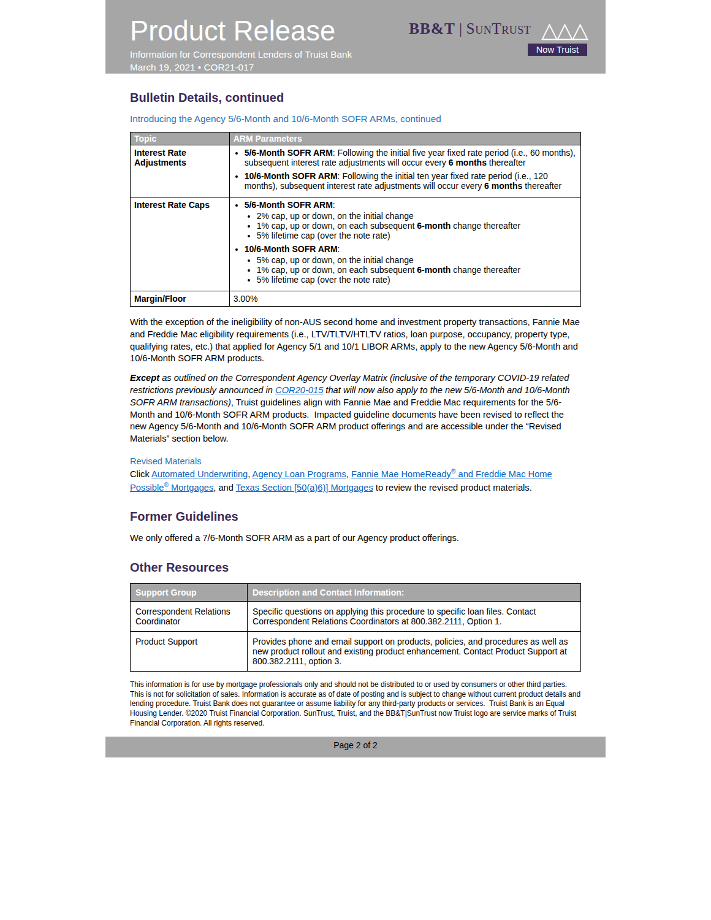Product Release
Information for Correspondent Lenders of Truist Bank
March 19, 2021 • COR21-017
BB&T|SunTrust △△△
Now Truist
Bulletin Details, continued
Introducing the Agency 5/6-Month and 10/6-Month SOFR ARMs, continued
| Topic | ARM Parameters |
| --- | --- |
| Interest Rate Adjustments | 5/6-Month SOFR ARM : Following the initial five year fixed rate period (i.e., 60 months), subsequent interest rate adjustments will occur every 6 months thereafter 10/6-Month SOFR ARM : Following the initial ten year fixed rate period (i.e., 120 months), subsequent interest rate adjustments will occur every 6 months thereafter |
| Interest Rate Caps | 5/6-Month SOFR ARM : 2% cap, up or down, on the initial change 1% cap, up or down, on each subsequent 6-month change thereafter 5% lifetime cap (over the note rate) 10/6-Month SOFR ARM : 5% cap, up or down, on the initial change 1% cap, up or down, on each subsequent 6-month change thereafter 5% lifetime cap (over the note rate) |
| Margin/Floor | 3.00% |
With the exception of the ineligibility of non-AUS second home and investment property transactions, Fannie Mae and Freddie Mac eligibility requirements (i.e., LTV/TLTV/HTLTV ratios, loan purpose, occupancy, property type, qualifying rates, etc.) that applied for Agency 5/1 and 10/1 LIBOR ARMs, apply to the new Agency 5/6-Month and 10/6-Month SOFR ARM products.
Except as outlined on the Correspondent Agency Overlay Matrix (inclusive of the temporary COVID-19 related restrictions previously announced in COR20-015 that will now also apply to the new 5/6-Month and 10/6-Month SOFR ARM transactions), Truist guidelines align with Fannie Mae and Freddie Mac requirements for the 5/6-Month and 10/6-Month SOFR ARM products. Impacted guideline documents have been revised to reflect the new Agency 5/6-Month and 10/6-Month SOFR ARM product offerings and are accessible under the “Revised Materials” section below.
Revised Materials
Click Automated Underwriting, Agency Loan Programs, Fannie Mae HomeReady® and Freddie Mac Home Possible® Mortgages, and Texas Section [50(a)6)] Mortgages to review the revised product materials.
Former Guidelines
We only offered a 7/6-Month SOFR ARM as a part of our Agency product offerings.
Other Resources
| Support Group | Description and Contact Information: |
| --- | --- |
| Correspondent Relations Coordinator | Specific questions on applying this procedure to specific loan files. Contact Correspondent Relations Coordinators at 800.382.2111, Option 1. |
| Product Support | Provides phone and email support on products, policies, and procedures as well as new product rollout and existing product enhancement. Contact Product Support at 800.382.2111, option 3. |
This information is for use by mortgage professionals only and should not be distributed to or used by consumers or other third parties. This is not for solicitation of sales. Information is accurate as of date of posting and is subject to change without current product details and lending procedure. Truist Bank does not guarantee or assume liability for any third-party products or services. Truist Bank is an Equal Housing Lender. ©2020 Truist Financial Corporation. SunTrust, Truist, and the BB&T|SunTrust now Truist logo are service marks of Truist Financial Corporation. All rights reserved.
Page 2 of 2